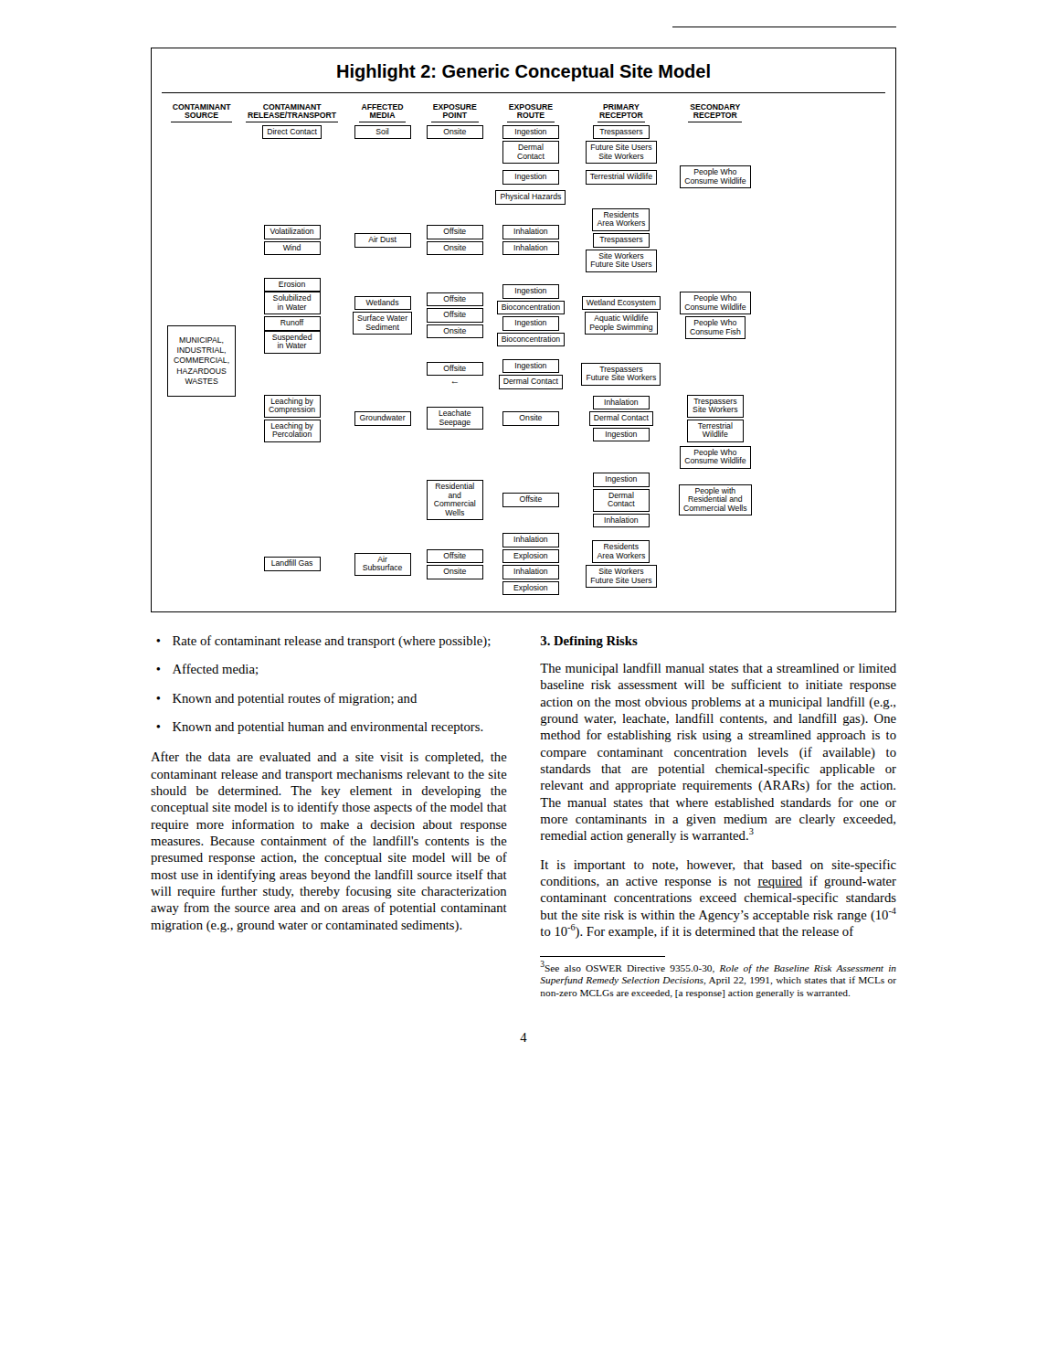Highlight 2: Generic Conceptual Site Model
| CONTAMINANT SOURCE | CONTAMINANT RELEASE/TRANSPORT | AFFECTED MEDIA | EXPOSURE POINT | EXPOSURE ROUTE | PRIMARY RECEPTOR | SECONDARY RECEPTOR |
| --- | --- | --- | --- | --- | --- | --- |
| MUNICIPAL, INDUSTRIAL, COMMERCIAL, HAZARDOUS WASTES | Direct Contact | Soil | Onsite | Ingestion | Trespassers | |
| | | | Dermal Contact | Future Site Users Site Workers | |
| | | | Ingestion | Terrestrial Wildlife | People Who Consume Wildlife |
| | | | Physical Hazards | | |
| Volatilization Wind | Air Dust | Offsite Onsite | Inhalation Inhalation | Residents Area Workers Trespassers Site Workers Future Site Users | |
| Erosion Solubilized in Water Runoff Suspended in Water | Wetlands Surface Water Sediment | Offsite Offsite Onsite | Ingestion Bioconcentration Ingestion Bioconcentration | Wetland Ecosystem Aquatic Wildlife People Swimming | People Who Consume Wildlife People Who Consume Fish |
| | | Offsite ← | Ingestion Dermal Contact | Trespassers Future Site Workers | |
| Leaching by Compression Leaching by Percolation | Groundwater | Leachate Seepage | Onsite | Inhalation Dermal Contact Ingestion | Trespassers Site Workers Terrestrial Wildlife |
| | | | | | People Who Consume Wildlife |
| | | Residential and Commercial Wells | Offsite | Ingestion Dermal Contact Inhalation | People with Residential and Commercial Wells | |
| Landfill Gas | Air Subsurface | Offsite Onsite | Inhalation Explosion Inhalation Explosion | Residents Area Workers Site Workers Future Site Users | |
Rate of contaminant release and transport (where possible);
Affected media;
Known and potential routes of migration; and
Known and potential human and environmental receptors.
After the data are evaluated and a site visit is completed, the contaminant release and transport mechanisms relevant to the site should be determined. The key element in developing the conceptual site model is to identify those aspects of the model that require more information to make a decision about response measures. Because containment of the landfill's contents is the presumed response action, the conceptual site model will be of most use in identifying areas beyond the landfill source itself that will require further study, thereby focusing site characterization away from the source area and on areas of potential contaminant migration (e.g., ground water or contaminated sediments).
3. Defining Risks
The municipal landfill manual states that a streamlined or limited baseline risk assessment will be sufficient to initiate response action on the most obvious problems at a municipal landfill (e.g., ground water, leachate, landfill contents, and landfill gas). One method for establishing risk using a streamlined approach is to compare contaminant concentration levels (if available) to standards that are potential chemical-specific applicable or relevant and appropriate requirements (ARARs) for the action. The manual states that where established standards for one or more contaminants in a given medium are clearly exceeded, remedial action generally is warranted.3
It is important to note, however, that based on site-specific conditions, an active response is not required if ground-water contaminant concentrations exceed chemical-specific standards but the site risk is within the Agency’s acceptable risk range (10-4 to 10-6). For example, if it is determined that the release of
3See also OSWER Directive 9355.0-30, Role of the Baseline Risk Assessment in Superfund Remedy Selection Decisions, April 22, 1991, which states that if MCLs or non-zero MCLGs are exceeded, [a response] action generally is warranted.
4